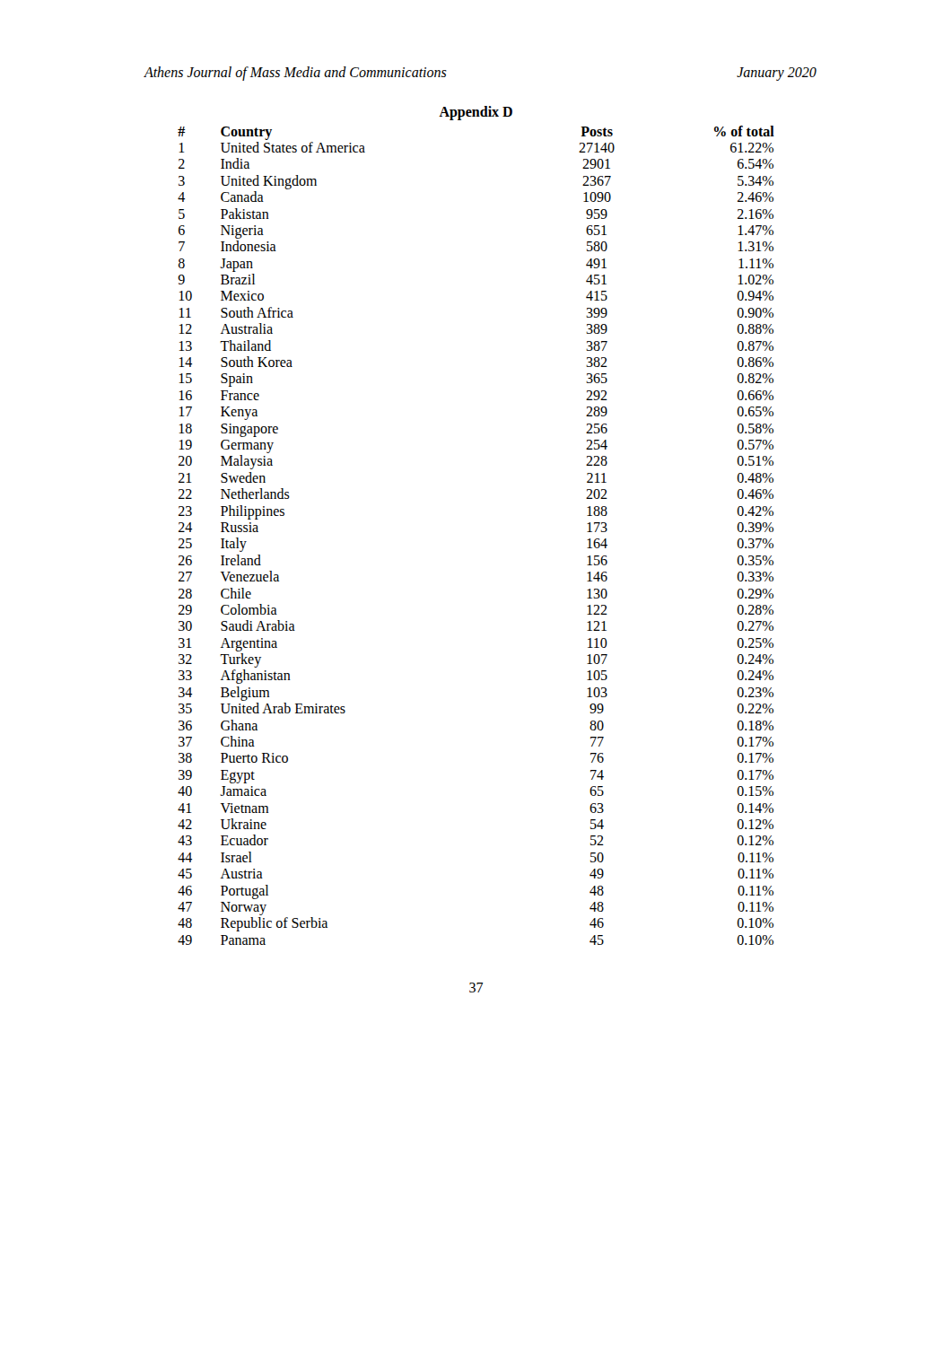Athens Journal of Mass Media and Communications January 2020
Appendix D
| # | Country | Posts | % of total |
| --- | --- | --- | --- |
| 1 | United States of America | 27140 | 61.22% |
| 2 | India | 2901 | 6.54% |
| 3 | United Kingdom | 2367 | 5.34% |
| 4 | Canada | 1090 | 2.46% |
| 5 | Pakistan | 959 | 2.16% |
| 6 | Nigeria | 651 | 1.47% |
| 7 | Indonesia | 580 | 1.31% |
| 8 | Japan | 491 | 1.11% |
| 9 | Brazil | 451 | 1.02% |
| 10 | Mexico | 415 | 0.94% |
| 11 | South Africa | 399 | 0.90% |
| 12 | Australia | 389 | 0.88% |
| 13 | Thailand | 387 | 0.87% |
| 14 | South Korea | 382 | 0.86% |
| 15 | Spain | 365 | 0.82% |
| 16 | France | 292 | 0.66% |
| 17 | Kenya | 289 | 0.65% |
| 18 | Singapore | 256 | 0.58% |
| 19 | Germany | 254 | 0.57% |
| 20 | Malaysia | 228 | 0.51% |
| 21 | Sweden | 211 | 0.48% |
| 22 | Netherlands | 202 | 0.46% |
| 23 | Philippines | 188 | 0.42% |
| 24 | Russia | 173 | 0.39% |
| 25 | Italy | 164 | 0.37% |
| 26 | Ireland | 156 | 0.35% |
| 27 | Venezuela | 146 | 0.33% |
| 28 | Chile | 130 | 0.29% |
| 29 | Colombia | 122 | 0.28% |
| 30 | Saudi Arabia | 121 | 0.27% |
| 31 | Argentina | 110 | 0.25% |
| 32 | Turkey | 107 | 0.24% |
| 33 | Afghanistan | 105 | 0.24% |
| 34 | Belgium | 103 | 0.23% |
| 35 | United Arab Emirates | 99 | 0.22% |
| 36 | Ghana | 80 | 0.18% |
| 37 | China | 77 | 0.17% |
| 38 | Puerto Rico | 76 | 0.17% |
| 39 | Egypt | 74 | 0.17% |
| 40 | Jamaica | 65 | 0.15% |
| 41 | Vietnam | 63 | 0.14% |
| 42 | Ukraine | 54 | 0.12% |
| 43 | Ecuador | 52 | 0.12% |
| 44 | Israel | 50 | 0.11% |
| 45 | Austria | 49 | 0.11% |
| 46 | Portugal | 48 | 0.11% |
| 47 | Norway | 48 | 0.11% |
| 48 | Republic of Serbia | 46 | 0.10% |
| 49 | Panama | 45 | 0.10% |
37